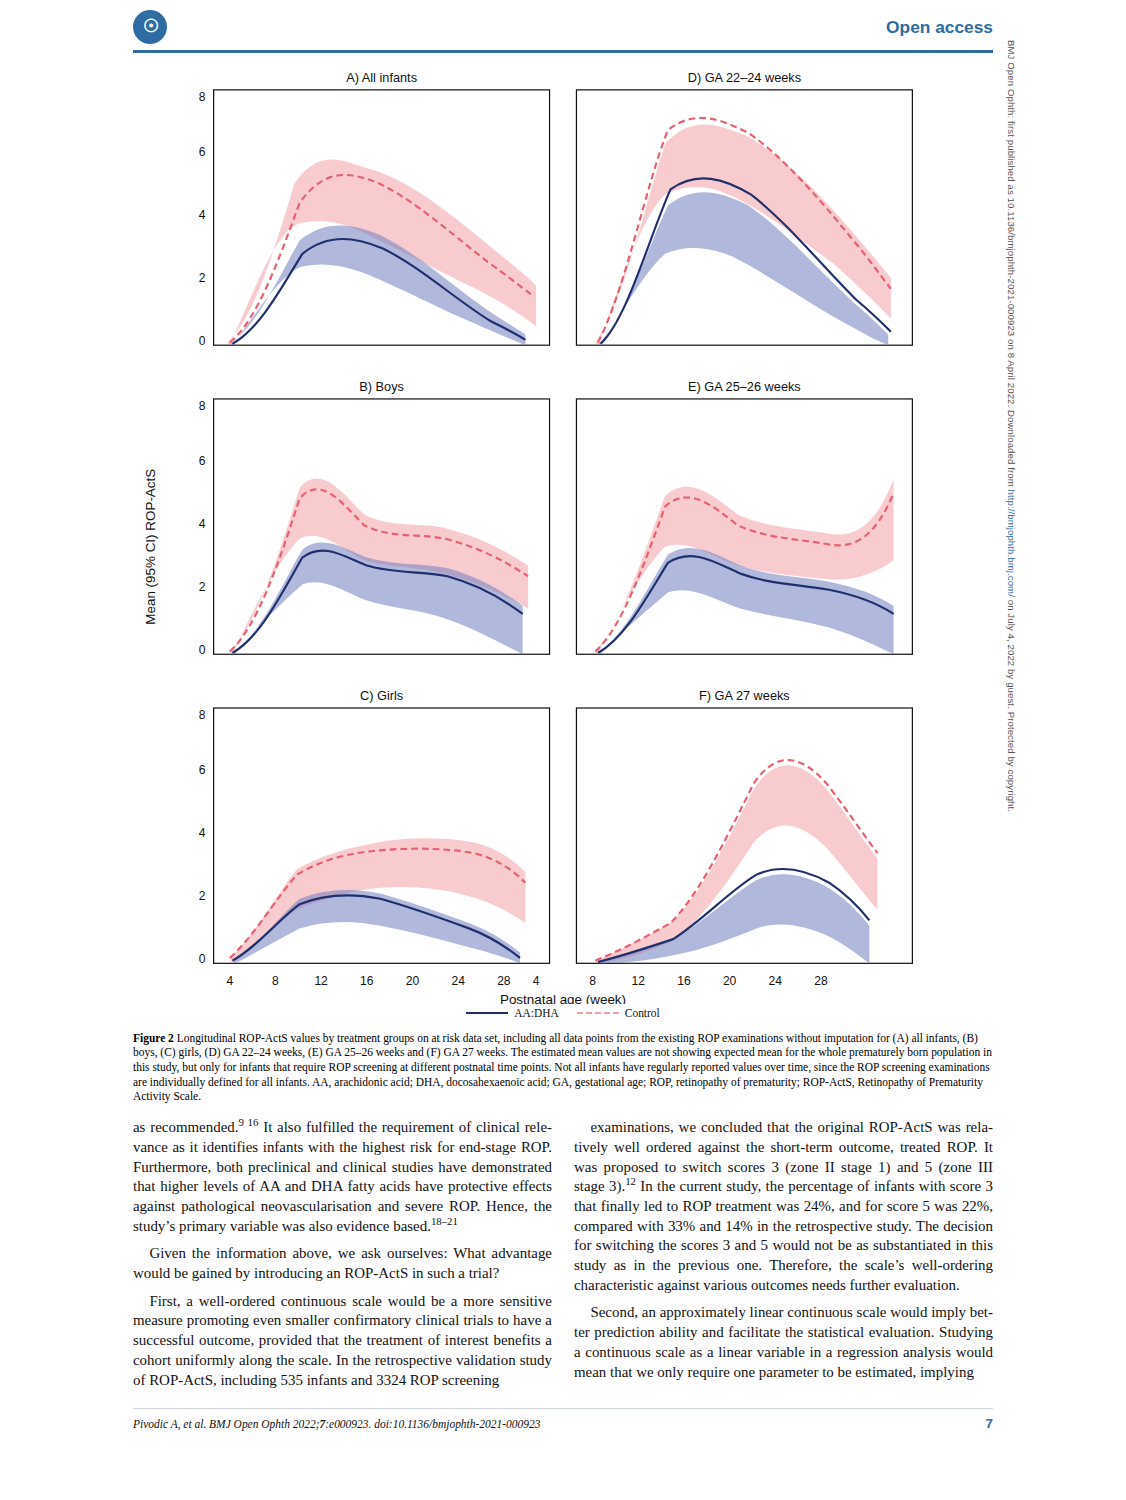BMJ Open Ophth: first published as 10.1136/bmjophth-2021-000923 on 8 April 2022. Downloaded from http://bmjophth.bmj.com/ on July 4, 2022 by guest. Protected by copyright.
☉
Open access
Mean (95% CI) ROP-ActS A) All infants 0 2 4 6 8 D) GA 22–24 weeks B) Boys 0 2 4 6 8 E) GA 25–26 weeks C) Girls 0 2 4 6 8 F) GA 27 weeks 4 8 12 16 20 24 28 4 8 12 16 20 24 28 Postnatal age (week)
AA:DHA
Control
Figure 2 Longitudinal ROP-ActS values by treatment groups on at risk data set, including all data points from the existing ROP examinations without imputation for (A) all infants, (B) boys, (C) girls, (D) GA 22–24 weeks, (E) GA 25–26 weeks and (F) GA 27 weeks. The estimated mean values are not showing expected mean for the whole prematurely born population in this study, but only for infants that require ROP screening at different postnatal time points. Not all infants have regularly reported values over time, since the ROP screening examinations are individually defined for all infants. AA, arachidonic acid; DHA, docosahexaenoic acid; GA, gestational age; ROP, retinopathy of prematurity; ROP-ActS, Retinopathy of Prematurity Activity Scale.
as recommended.9 16 It also fulfilled the requirement of clinical relevance as it identifies infants with the highest risk for end-stage ROP. Furthermore, both preclinical and clinical studies have demonstrated that higher levels of AA and DHA fatty acids have protective effects against pathological neovascularisation and severe ROP. Hence, the study’s primary variable was also evidence based.18–21
Given the information above, we ask ourselves: What advantage would be gained by introducing an ROP-ActS in such a trial?
First, a well-ordered continuous scale would be a more sensitive measure promoting even smaller confirmatory clinical trials to have a successful outcome, provided that the treatment of interest benefits a cohort uniformly along the scale. In the retrospective validation study of ROP-ActS, including 535 infants and 3324 ROP screening
examinations, we concluded that the original ROP-ActS was relatively well ordered against the short-term outcome, treated ROP. It was proposed to switch scores 3 (zone II stage 1) and 5 (zone III stage 3).12 In the current study, the percentage of infants with score 3 that finally led to ROP treatment was 24%, and for score 5 was 22%, compared with 33% and 14% in the retrospective study. The decision for switching the scores 3 and 5 would not be as substantiated in this study as in the previous one. Therefore, the scale’s well-ordering characteristic against various outcomes needs further evaluation.
Second, an approximately linear continuous scale would imply better prediction ability and facilitate the statistical evaluation. Studying a continuous scale as a linear variable in a regression analysis would mean that we only require one parameter to be estimated, implying
Pivodic A, et al. BMJ Open Ophth 2022;7:e000923. doi:10.1136/bmjophth-2021-000923
7